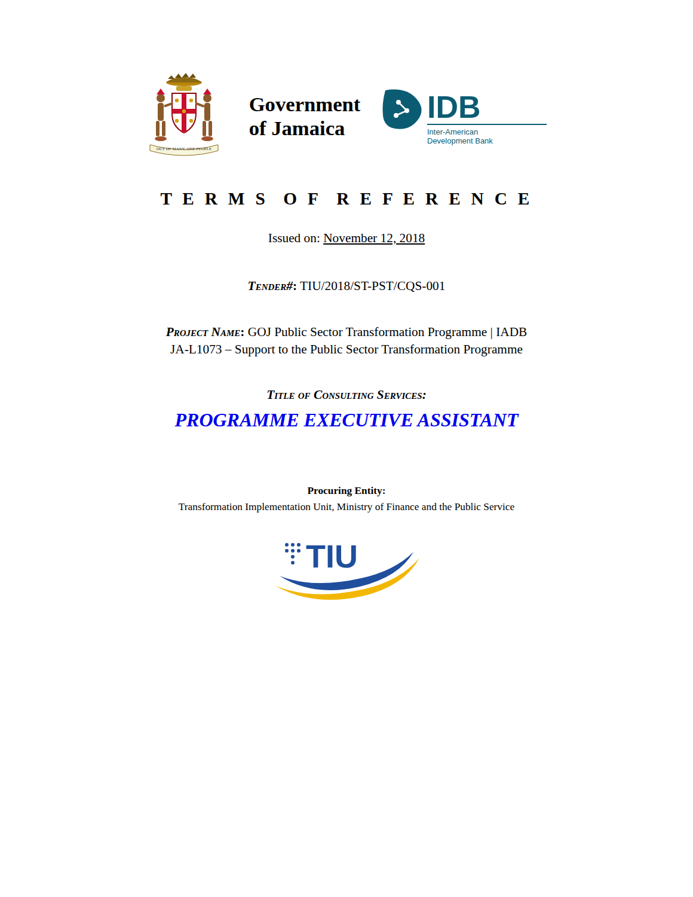OUT OF MANY, ONE PEOPLE
Government
of Jamaica
IDB Inter-American Development Bank
T E R M S O F R E F E R E N C E
Issued on: November 12, 2018
Tender#: TIU/2018/ST-PST/CQS-001
Project Name: GOJ Public Sector Transformation Programme | IADB JA-L1073 – Support to the Public Sector Transformation Programme
Title of Consulting Services:
PROGRAMME EXECUTIVE ASSISTANT
Procuring Entity:
Transformation Implementation Unit, Ministry of Finance and the Public Service
TIU